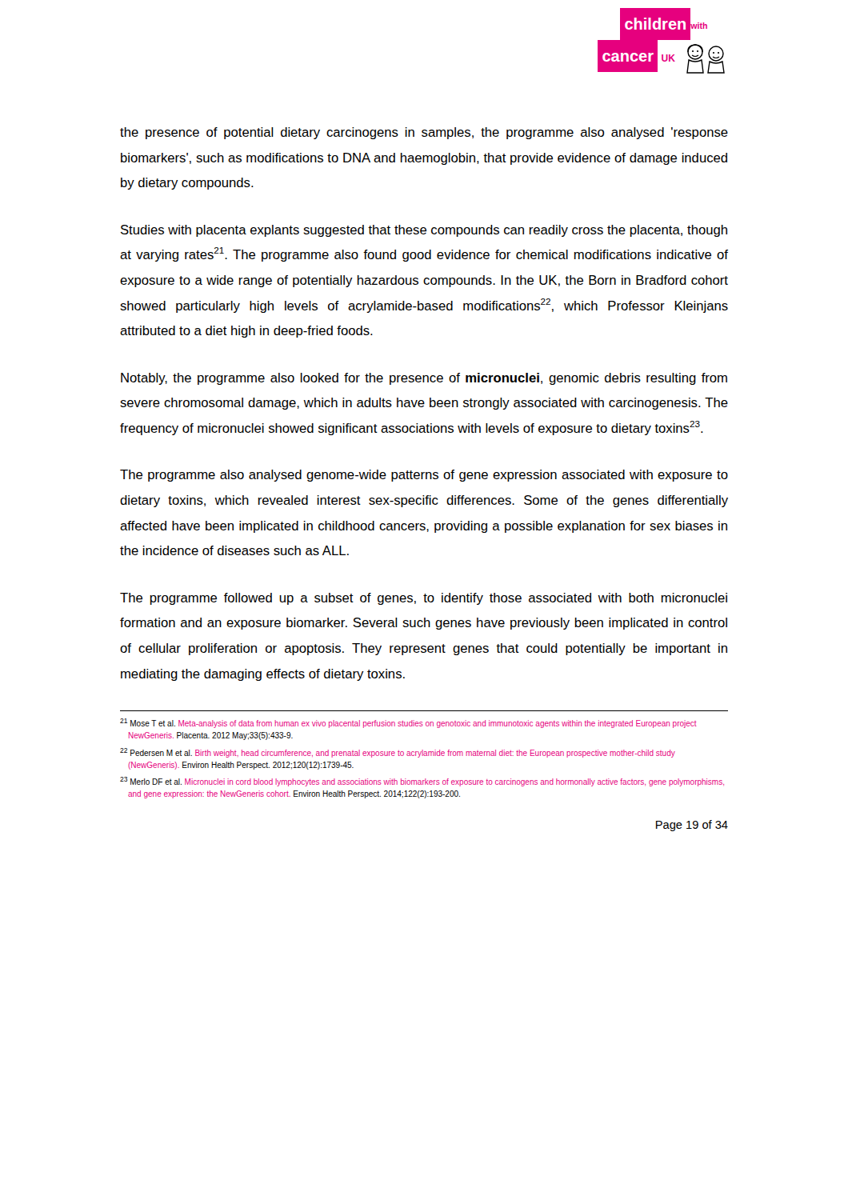children with
cancer UK
the presence of potential dietary carcinogens in samples, the programme also analysed 'response biomarkers', such as modifications to DNA and haemoglobin, that provide evidence of damage induced by dietary compounds.
Studies with placenta explants suggested that these compounds can readily cross the placenta, though at varying rates21. The programme also found good evidence for chemical modifications indicative of exposure to a wide range of potentially hazardous compounds. In the UK, the Born in Bradford cohort showed particularly high levels of acrylamide-based modifications22, which Professor Kleinjans attributed to a diet high in deep-fried foods.
Notably, the programme also looked for the presence of micronuclei, genomic debris resulting from severe chromosomal damage, which in adults have been strongly associated with carcinogenesis. The frequency of micronuclei showed significant associations with levels of exposure to dietary toxins23.
The programme also analysed genome-wide patterns of gene expression associated with exposure to dietary toxins, which revealed interest sex-specific differences. Some of the genes differentially affected have been implicated in childhood cancers, providing a possible explanation for sex biases in the incidence of diseases such as ALL.
The programme followed up a subset of genes, to identify those associated with both micronuclei formation and an exposure biomarker. Several such genes have previously been implicated in control of cellular proliferation or apoptosis. They represent genes that could potentially be important in mediating the damaging effects of dietary toxins.
21 Mose T et al. Meta-analysis of data from human ex vivo placental perfusion studies on genotoxic and immunotoxic agents within the integrated European project NewGeneris. Placenta. 2012 May;33(5):433-9.
22 Pedersen M et al. Birth weight, head circumference, and prenatal exposure to acrylamide from maternal diet: the European prospective mother-child study (NewGeneris). Environ Health Perspect. 2012;120(12):1739-45.
23 Merlo DF et al. Micronuclei in cord blood lymphocytes and associations with biomarkers of exposure to carcinogens and hormonally active factors, gene polymorphisms, and gene expression: the NewGeneris cohort. Environ Health Perspect. 2014;122(2):193-200.
Page 19 of 34